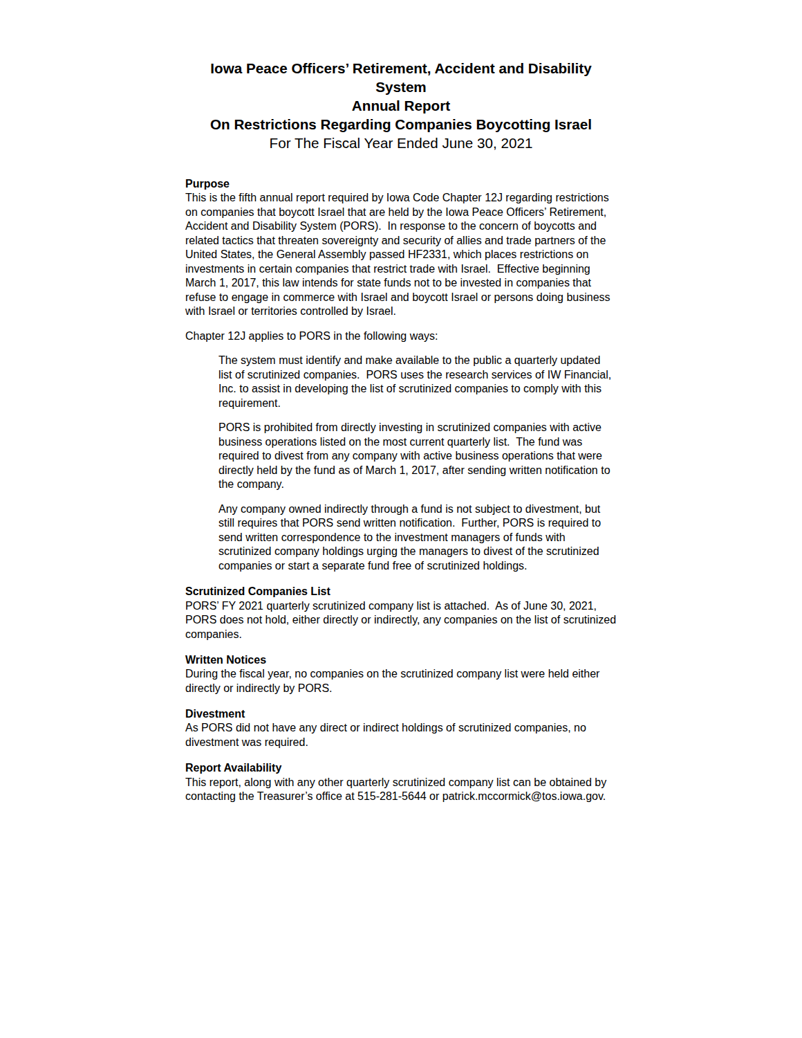Iowa Peace Officers’ Retirement, Accident and Disability System Annual Report On Restrictions Regarding Companies Boycotting Israel For The Fiscal Year Ended June 30, 2021
Purpose
This is the fifth annual report required by Iowa Code Chapter 12J regarding restrictions on companies that boycott Israel that are held by the Iowa Peace Officers’ Retirement, Accident and Disability System (PORS). In response to the concern of boycotts and related tactics that threaten sovereignty and security of allies and trade partners of the United States, the General Assembly passed HF2331, which places restrictions on investments in certain companies that restrict trade with Israel. Effective beginning March 1, 2017, this law intends for state funds not to be invested in companies that refuse to engage in commerce with Israel and boycott Israel or persons doing business with Israel or territories controlled by Israel.
Chapter 12J applies to PORS in the following ways:
The system must identify and make available to the public a quarterly updated list of scrutinized companies. PORS uses the research services of IW Financial, Inc. to assist in developing the list of scrutinized companies to comply with this requirement.
PORS is prohibited from directly investing in scrutinized companies with active business operations listed on the most current quarterly list. The fund was required to divest from any company with active business operations that were directly held by the fund as of March 1, 2017, after sending written notification to the company.
Any company owned indirectly through a fund is not subject to divestment, but still requires that PORS send written notification. Further, PORS is required to send written correspondence to the investment managers of funds with scrutinized company holdings urging the managers to divest of the scrutinized companies or start a separate fund free of scrutinized holdings.
Scrutinized Companies List
PORS’ FY 2021 quarterly scrutinized company list is attached. As of June 30, 2021, PORS does not hold, either directly or indirectly, any companies on the list of scrutinized companies.
Written Notices
During the fiscal year, no companies on the scrutinized company list were held either directly or indirectly by PORS.
Divestment
As PORS did not have any direct or indirect holdings of scrutinized companies, no divestment was required.
Report Availability
This report, along with any other quarterly scrutinized company list can be obtained by contacting the Treasurer’s office at 515-281-5644 or patrick.mccormick@tos.iowa.gov.